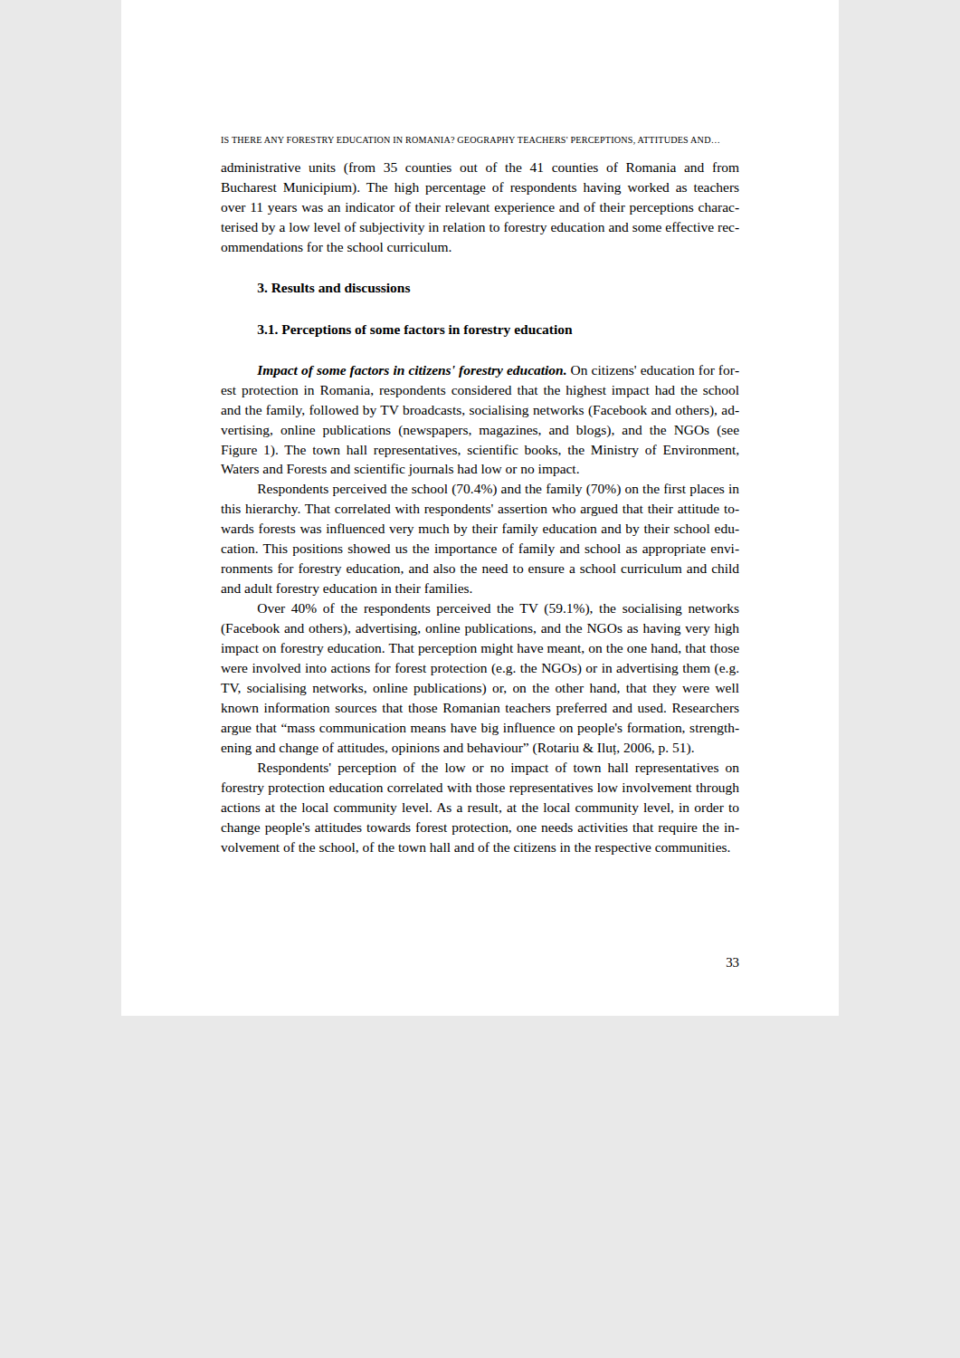Is there any forestry education in Romania? Geography teachers' perceptions, attitudes and…
administrative units (from 35 counties out of the 41 counties of Romania and from Bucharest Municipium). The high percentage of respondents having worked as teachers over 11 years was an indicator of their relevant experience and of their perceptions characterised by a low level of subjectivity in relation to forestry education and some effective recommendations for the school curriculum.
3. Results and discussions
3.1. Perceptions of some factors in forestry education
Impact of some factors in citizens' forestry education. On citizens' education for forest protection in Romania, respondents considered that the highest impact had the school and the family, followed by TV broadcasts, socialising networks (Facebook and others), advertising, online publications (newspapers, magazines, and blogs), and the NGOs (see Figure 1). The town hall representatives, scientific books, the Ministry of Environment, Waters and Forests and scientific journals had low or no impact.
Respondents perceived the school (70.4%) and the family (70%) on the first places in this hierarchy. That correlated with respondents' assertion who argued that their attitude towards forests was influenced very much by their family education and by their school education. This positions showed us the importance of family and school as appropriate environments for forestry education, and also the need to ensure a school curriculum and child and adult forestry education in their families.
Over 40% of the respondents perceived the TV (59.1%), the socialising networks (Facebook and others), advertising, online publications, and the NGOs as having very high impact on forestry education. That perception might have meant, on the one hand, that those were involved into actions for forest protection (e.g. the NGOs) or in advertising them (e.g. TV, socialising networks, online publications) or, on the other hand, that they were well known information sources that those Romanian teachers preferred and used. Researchers argue that “mass communication means have big influence on people's formation, strengthening and change of attitudes, opinions and behaviour” (Rotariu & Iluț, 2006, p. 51).
Respondents' perception of the low or no impact of town hall representatives on forestry protection education correlated with those representatives low involvement through actions at the local community level. As a result, at the local community level, in order to change people's attitudes towards forest protection, one needs activities that require the involvement of the school, of the town hall and of the citizens in the respective communities.
33